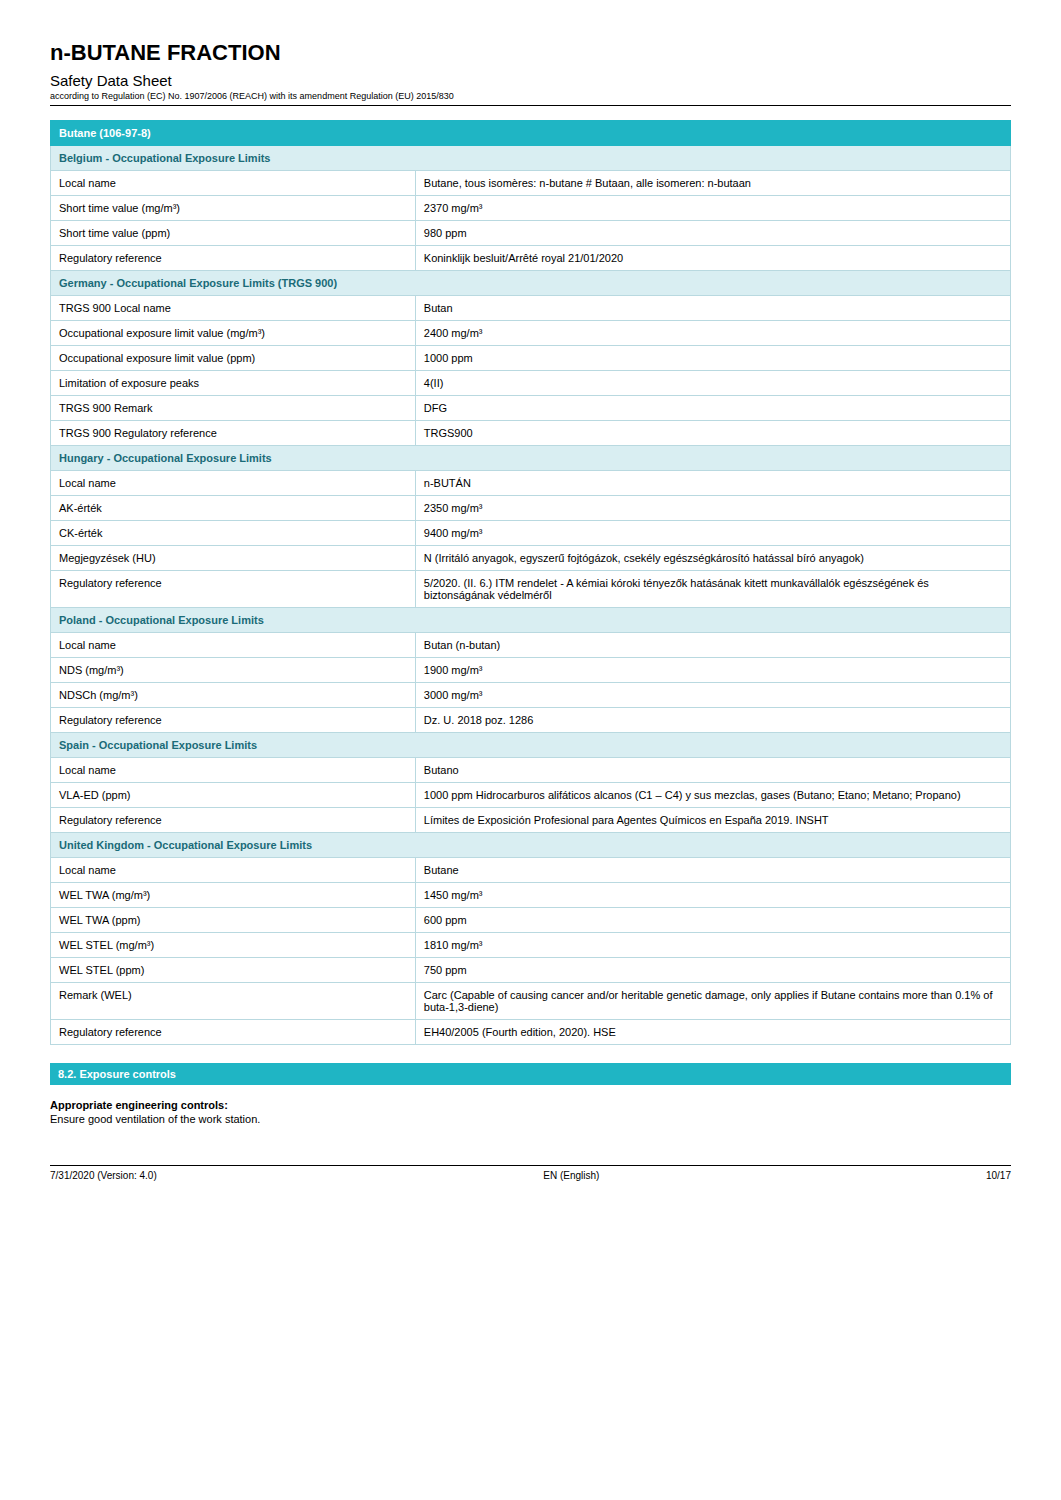n-BUTANE FRACTION
Safety Data Sheet
according to Regulation (EC) No. 1907/2006 (REACH) with its amendment Regulation (EU) 2015/830
| Butane (106-97-8) |
| Belgium - Occupational Exposure Limits |
| Local name | Butane, tous isomères: n-butane # Butaan, alle isomeren: n-butaan |
| Short time value (mg/m³) | 2370 mg/m³ |
| Short time value (ppm) | 980 ppm |
| Regulatory reference | Koninklijk besluit/Arrêté royal 21/01/2020 |
| Germany - Occupational Exposure Limits (TRGS 900) |
| TRGS 900 Local name | Butan |
| Occupational exposure limit value (mg/m³) | 2400 mg/m³ |
| Occupational exposure limit value (ppm) | 1000 ppm |
| Limitation of exposure peaks | 4(II) |
| TRGS 900 Remark | DFG |
| TRGS 900 Regulatory reference | TRGS900 |
| Hungary - Occupational Exposure Limits |
| Local name | n-BUTÁN |
| AK-érték | 2350 mg/m³ |
| CK-érték | 9400 mg/m³ |
| Megjegyzések (HU) | N (Irritáló anyagok, egyszerű fojtógázok, csekély egészségkárosító hatással bíró anyagok) |
| Regulatory reference | 5/2020. (II. 6.) ITM rendelet - A kémiai kóroki tényezők hatásának kitett munkavállalók egészségének és biztonságának védelméről |
| Poland - Occupational Exposure Limits |
| Local name | Butan (n-butan) |
| NDS (mg/m³) | 1900 mg/m³ |
| NDSCh (mg/m³) | 3000 mg/m³ |
| Regulatory reference | Dz. U. 2018 poz. 1286 |
| Spain - Occupational Exposure Limits |
| Local name | Butano |
| VLA-ED (ppm) | 1000 ppm Hidrocarburos alifáticos alcanos (C1 – C4) y sus mezclas, gases (Butano; Etano; Metano; Propano) |
| Regulatory reference | Límites de Exposición Profesional para Agentes Químicos en España 2019. INSHT |
| United Kingdom - Occupational Exposure Limits |
| Local name | Butane |
| WEL TWA (mg/m³) | 1450 mg/m³ |
| WEL TWA (ppm) | 600 ppm |
| WEL STEL (mg/m³) | 1810 mg/m³ |
| WEL STEL (ppm) | 750 ppm |
| Remark (WEL) | Carc (Capable of causing cancer and/or heritable genetic damage, only applies if Butane contains more than 0.1% of buta-1,3-diene) |
| Regulatory reference | EH40/2005 (Fourth edition, 2020). HSE |
8.2. Exposure controls
Appropriate engineering controls:
Ensure good ventilation of the work station.
7/31/2020 (Version: 4.0) EN (English) 10/17